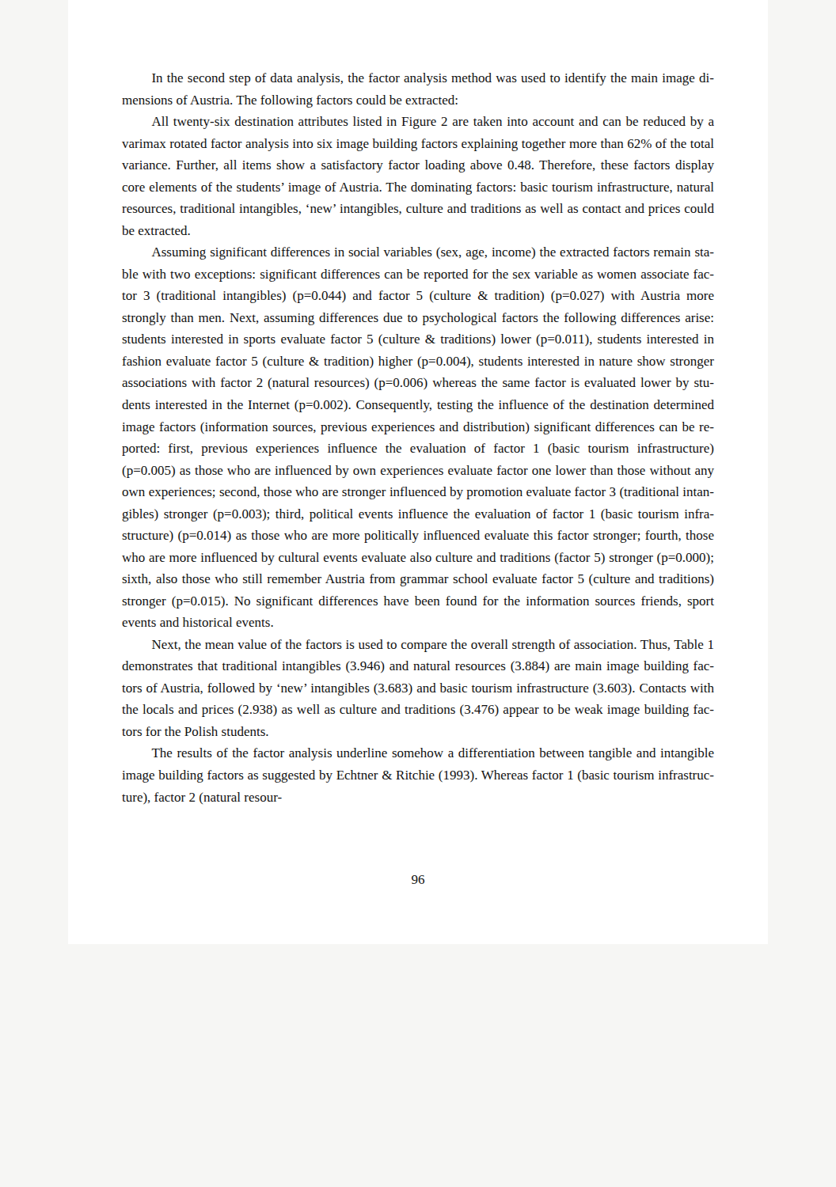In the second step of data analysis, the factor analysis method was used to identify the main image dimensions of Austria. The following factors could be extracted:
All twenty-six destination attributes listed in Figure 2 are taken into account and can be reduced by a varimax rotated factor analysis into six image building factors explaining together more than 62% of the total variance. Further, all items show a satisfactory factor loading above 0.48. Therefore, these factors display core elements of the students’ image of Austria. The dominating factors: basic tourism infrastructure, natural resources, traditional intangibles, ‘new’ intangibles, culture and traditions as well as contact and prices could be extracted.
Assuming significant differences in social variables (sex, age, income) the extracted factors remain stable with two exceptions: significant differences can be reported for the sex variable as women associate factor 3 (traditional intangibles) (p=0.044) and factor 5 (culture & tradition) (p=0.027) with Austria more strongly than men. Next, assuming differences due to psychological factors the following differences arise: students interested in sports evaluate factor 5 (culture & traditions) lower (p=0.011), students interested in fashion evaluate factor 5 (culture & tradition) higher (p=0.004), students interested in nature show stronger associations with factor 2 (natural resources) (p=0.006) whereas the same factor is evaluated lower by students interested in the Internet (p=0.002). Consequently, testing the influence of the destination determined image factors (information sources, previous experiences and distribution) significant differences can be reported: first, previous experiences influence the evaluation of factor 1 (basic tourism infrastructure) (p=0.005) as those who are influenced by own experiences evaluate factor one lower than those without any own experiences; second, those who are stronger influenced by promotion evaluate factor 3 (traditional intangibles) stronger (p=0.003); third, political events influence the evaluation of factor 1 (basic tourism infrastructure) (p=0.014) as those who are more politically influenced evaluate this factor stronger; fourth, those who are more influenced by cultural events evaluate also culture and traditions (factor 5) stronger (p=0.000); sixth, also those who still remember Austria from grammar school evaluate factor 5 (culture and traditions) stronger (p=0.015). No significant differences have been found for the information sources friends, sport events and historical events.
Next, the mean value of the factors is used to compare the overall strength of association. Thus, Table 1 demonstrates that traditional intangibles (3.946) and natural resources (3.884) are main image building factors of Austria, followed by ‘new’ intangibles (3.683) and basic tourism infrastructure (3.603). Contacts with the locals and prices (2.938) as well as culture and traditions (3.476) appear to be weak image building factors for the Polish students.
The results of the factor analysis underline somehow a differentiation between tangible and intangible image building factors as suggested by Echtner & Ritchie (1993). Whereas factor 1 (basic tourism infrastructure), factor 2 (natural resour-
96